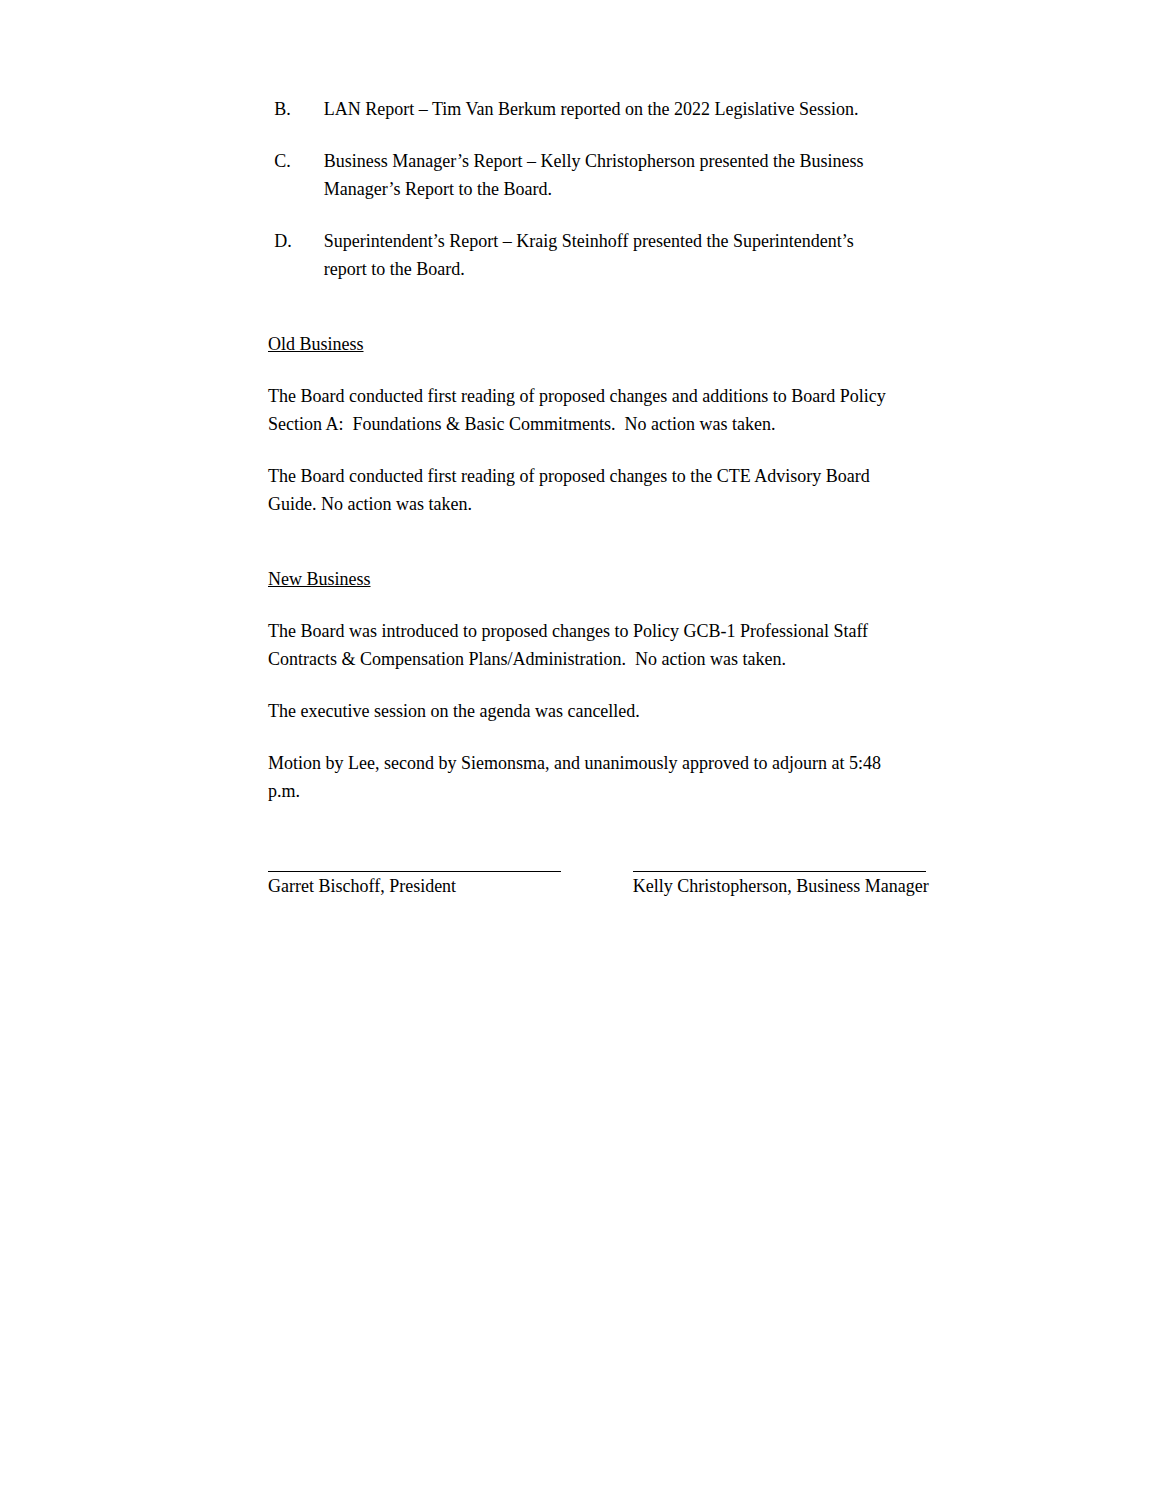B.
LAN Report – Tim Van Berkum reported on the 2022 Legislative Session.
C.
Business Manager’s Report – Kelly Christopherson presented the Business Manager’s Report to the Board.
D.
Superintendent’s Report – Kraig Steinhoff presented the Superintendent’s report to the Board.
Old Business
The Board conducted first reading of proposed changes and additions to Board Policy Section A: Foundations & Basic Commitments. No action was taken.
The Board conducted first reading of proposed changes to the CTE Advisory Board Guide. No action was taken.
New Business
The Board was introduced to proposed changes to Policy GCB-1 Professional Staff Contracts & Compensation Plans/Administration. No action was taken.
The executive session on the agenda was cancelled.
Motion by Lee, second by Siemonsma, and unanimously approved to adjourn at 5:48 p.m.
Garret Bischoff, President
Kelly Christopherson, Business Manager